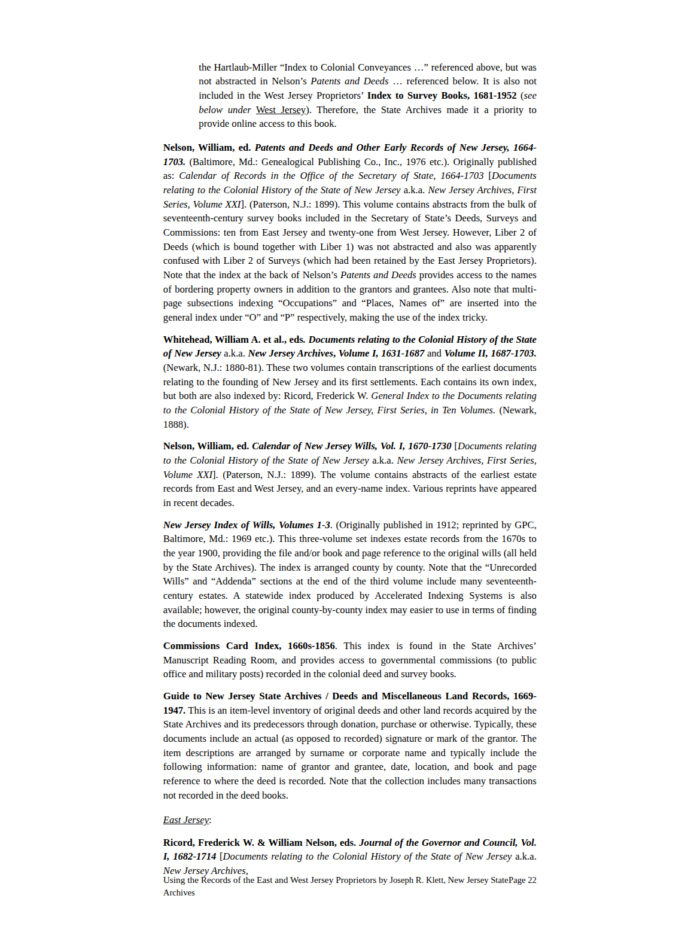the Hartlaub-Miller “Index to Colonial Conveyances …” referenced above, but was not abstracted in Nelson’s Patents and Deeds … referenced below. It is also not included in the West Jersey Proprietors’ Index to Survey Books, 1681-1952 (see below under West Jersey). Therefore, the State Archives made it a priority to provide online access to this book.
Nelson, William, ed. Patents and Deeds and Other Early Records of New Jersey, 1664-1703. (Baltimore, Md.: Genealogical Publishing Co., Inc., 1976 etc.). Originally published as: Calendar of Records in the Office of the Secretary of State, 1664-1703 [Documents relating to the Colonial History of the State of New Jersey a.k.a. New Jersey Archives, First Series, Volume XXI]. (Paterson, N.J.: 1899). This volume contains abstracts from the bulk of seventeenth-century survey books included in the Secretary of State’s Deeds, Surveys and Commissions: ten from East Jersey and twenty-one from West Jersey. However, Liber 2 of Deeds (which is bound together with Liber 1) was not abstracted and also was apparently confused with Liber 2 of Surveys (which had been retained by the East Jersey Proprietors). Note that the index at the back of Nelson’s Patents and Deeds provides access to the names of bordering property owners in addition to the grantors and grantees. Also note that multi-page subsections indexing “Occupations” and “Places, Names of” are inserted into the general index under “O” and “P” respectively, making the use of the index tricky.
Whitehead, William A. et al., eds. Documents relating to the Colonial History of the State of New Jersey a.k.a. New Jersey Archives, Volume I, 1631-1687 and Volume II, 1687-1703. (Newark, N.J.: 1880-81). These two volumes contain transcriptions of the earliest documents relating to the founding of New Jersey and its first settlements. Each contains its own index, but both are also indexed by: Ricord, Frederick W. General Index to the Documents relating to the Colonial History of the State of New Jersey, First Series, in Ten Volumes. (Newark, 1888).
Nelson, William, ed. Calendar of New Jersey Wills, Vol. I, 1670-1730 [Documents relating to the Colonial History of the State of New Jersey a.k.a. New Jersey Archives, First Series, Volume XXI]. (Paterson, N.J.: 1899). The volume contains abstracts of the earliest estate records from East and West Jersey, and an every-name index. Various reprints have appeared in recent decades.
New Jersey Index of Wills, Volumes 1-3. (Originally published in 1912; reprinted by GPC, Baltimore, Md.: 1969 etc.). This three-volume set indexes estate records from the 1670s to the year 1900, providing the file and/or book and page reference to the original wills (all held by the State Archives). The index is arranged county by county. Note that the “Unrecorded Wills” and “Addenda” sections at the end of the third volume include many seventeenth-century estates. A statewide index produced by Accelerated Indexing Systems is also available; however, the original county-by-county index may easier to use in terms of finding the documents indexed.
Commissions Card Index, 1660s-1856. This index is found in the State Archives’ Manuscript Reading Room, and provides access to governmental commissions (to public office and military posts) recorded in the colonial deed and survey books.
Guide to New Jersey State Archives / Deeds and Miscellaneous Land Records, 1669-1947. This is an item-level inventory of original deeds and other land records acquired by the State Archives and its predecessors through donation, purchase or otherwise. Typically, these documents include an actual (as opposed to recorded) signature or mark of the grantor. The item descriptions are arranged by surname or corporate name and typically include the following information: name of grantor and grantee, date, location, and book and page reference to where the deed is recorded. Note that the collection includes many transactions not recorded in the deed books.
East Jersey:
Ricord, Frederick W. & William Nelson, eds. Journal of the Governor and Council, Vol. I, 1682-1714 [Documents relating to the Colonial History of the State of New Jersey a.k.a. New Jersey Archives,
Using the Records of the East and West Jersey Proprietors by Joseph R. Klett, New Jersey State Archives
Page 22